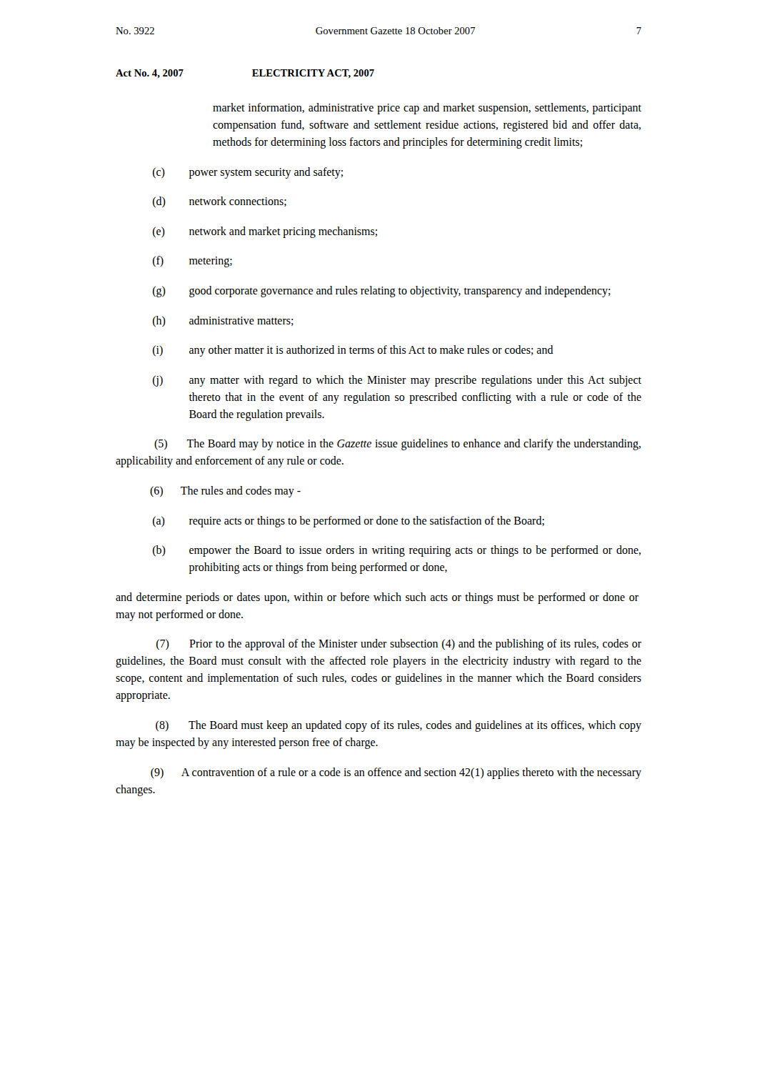No. 3922 Government Gazette 18 October 2007 7
Act No. 4, 2007 ELECTRICITY ACT, 2007
market information, administrative price cap and market suspension, settlements, participant compensation fund, software and settlement residue actions, registered bid and offer data, methods for determining loss factors and principles for determining credit limits;
(c) power system security and safety;
(d) network connections;
(e) network and market pricing mechanisms;
(f) metering;
(g) good corporate governance and rules relating to objectivity, transparency and independency;
(h) administrative matters;
(i) any other matter it is authorized in terms of this Act to make rules or codes; and
(j) any matter with regard to which the Minister may prescribe regulations under this Act subject thereto that in the event of any regulation so prescribed conflicting with a rule or code of the Board the regulation prevails.
(5) The Board may by notice in the Gazette issue guidelines to enhance and clarify the understanding, applicability and enforcement of any rule or code.
(6) The rules and codes may -
(a) require acts or things to be performed or done to the satisfaction of the Board;
(b) empower the Board to issue orders in writing requiring acts or things to be performed or done, prohibiting acts or things from being performed or done,
and determine periods or dates upon, within or before which such acts or things must be performed or done or may not performed or done.
(7) Prior to the approval of the Minister under subsection (4) and the publishing of its rules, codes or guidelines, the Board must consult with the affected role players in the electricity industry with regard to the scope, content and implementation of such rules, codes or guidelines in the manner which the Board considers appropriate.
(8) The Board must keep an updated copy of its rules, codes and guidelines at its offices, which copy may be inspected by any interested person free of charge.
(9) A contravention of a rule or a code is an offence and section 42(1) applies thereto with the necessary changes.